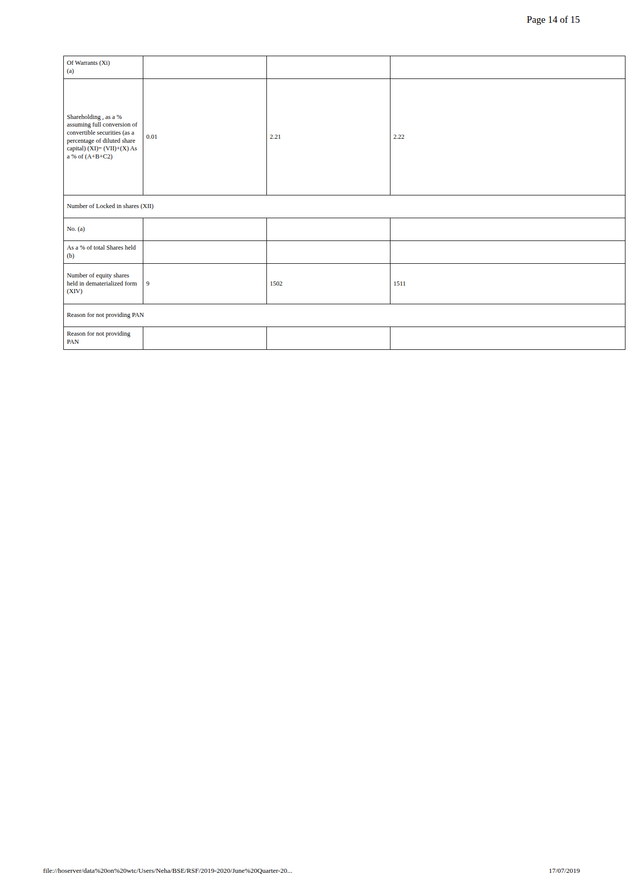Page 14 of 15
| Of Warrants (Xi) (a) | | | |
| Shareholding , as a % assuming full conversion of convertible securities (as a percentage of diluted share capital) (XI)= (VII)+(X) As a % of (A+B+C2) | 0.01 | 2.21 | 2.22 |
| Number of Locked in shares (XII) |
| No. (a) | | | |
| As a % of total Shares held (b) | | | |
| Number of equity shares held in dematerialized form (XIV) | 9 | 1502 | 1511 |
| Reason for not providing PAN |
| Reason for not providing PAN | | | |
file://hoserver/data%20on%20wtc/Users/Neha/BSE/RSF/2019-2020/June%20Quarter-20...
17/07/2019